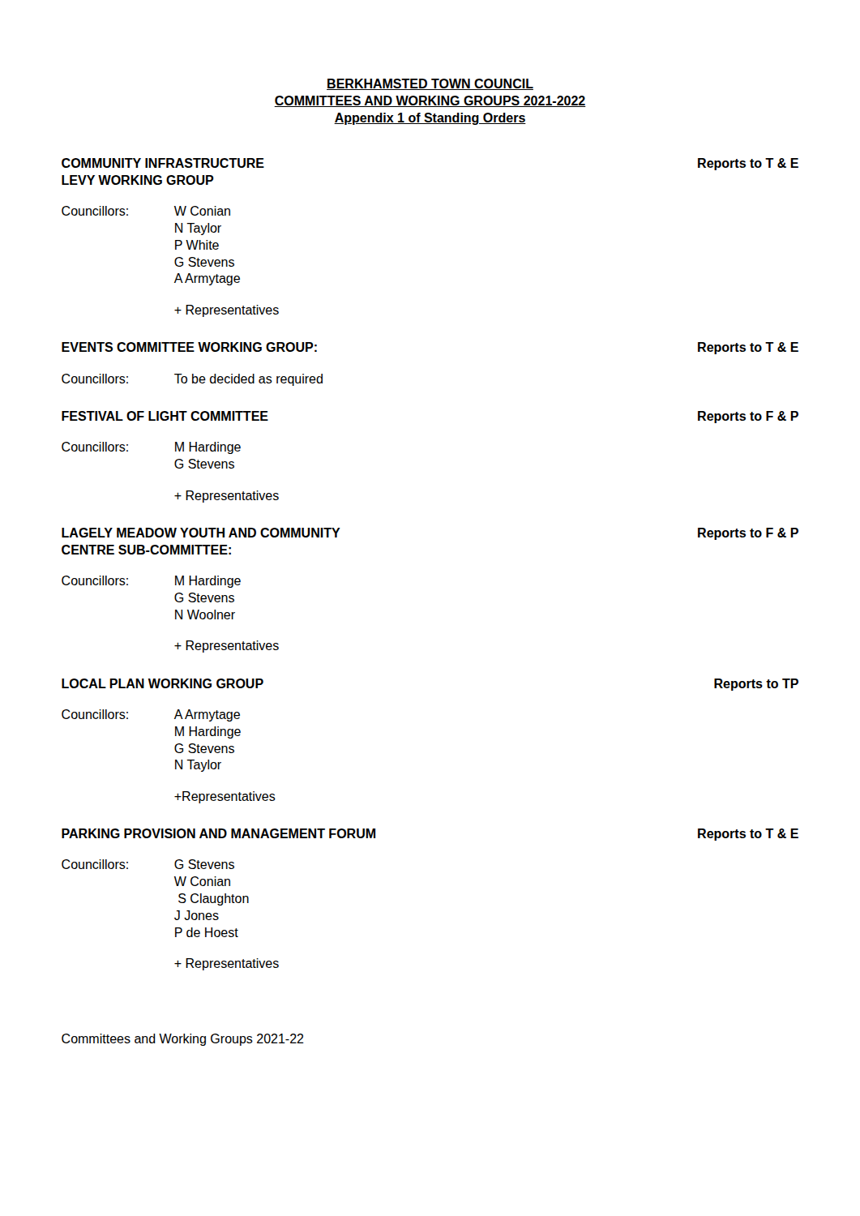BERKHAMSTED TOWN COUNCIL
COMMITTEES AND WORKING GROUPS 2021-2022
Appendix 1 of Standing Orders
COMMUNITY INFRASTRUCTURE
LEVY WORKING GROUP Reports to T & E
Councillors:
W Conian
N Taylor
P White
G Stevens
A Armytage
+ Representatives
EVENTS COMMITTEE WORKING GROUP: Reports to T & E
Councillors:
To be decided as required
FESTIVAL OF LIGHT COMMITTEE Reports to F & P
Councillors:
M Hardinge
G Stevens
+ Representatives
LAGELY MEADOW YOUTH AND COMMUNITY
CENTRE SUB-COMMITTEE: Reports to F & P
Councillors:
M Hardinge
G Stevens
N Woolner
+ Representatives
LOCAL PLAN WORKING GROUP Reports to TP
Councillors:
A Armytage
M Hardinge
G Stevens
N Taylor
+Representatives
PARKING PROVISION AND MANAGEMENT FORUM Reports to T & E
Councillors:
G Stevens
W Conian
S Claughton
J Jones
P de Hoest
+ Representatives
Committees and Working Groups 2021-22